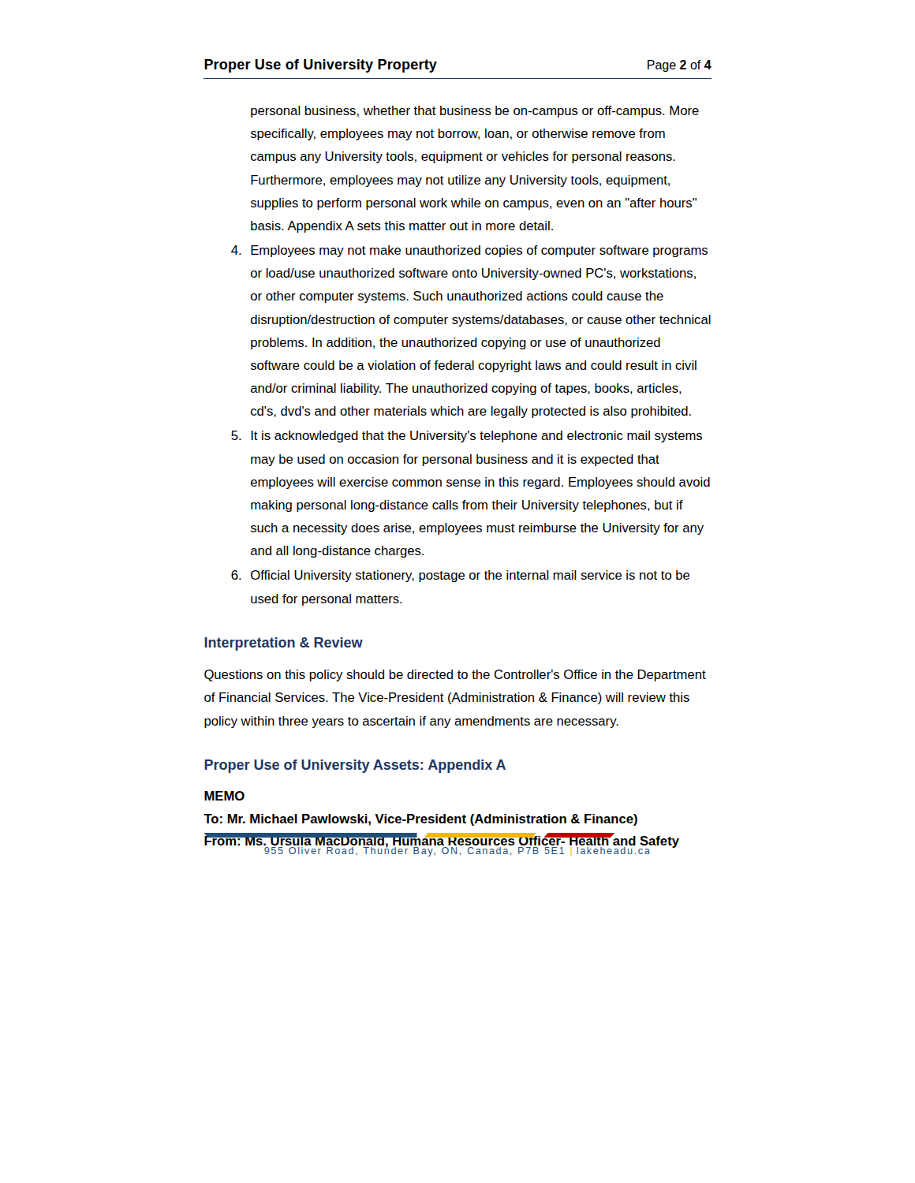Proper Use of University Property Page 2 of 4
personal business, whether that business be on-campus or off-campus. More specifically, employees may not borrow, loan, or otherwise remove from campus any University tools, equipment or vehicles for personal reasons. Furthermore, employees may not utilize any University tools, equipment, supplies to perform personal work while on campus, even on an "after hours" basis. Appendix A sets this matter out in more detail.
Employees may not make unauthorized copies of computer software programs or load/use unauthorized software onto University-owned PC's, workstations, or other computer systems. Such unauthorized actions could cause the disruption/destruction of computer systems/databases, or cause other technical problems. In addition, the unauthorized copying or use of unauthorized software could be a violation of federal copyright laws and could result in civil and/or criminal liability. The unauthorized copying of tapes, books, articles, cd's, dvd's and other materials which are legally protected is also prohibited.
It is acknowledged that the University's telephone and electronic mail systems may be used on occasion for personal business and it is expected that employees will exercise common sense in this regard. Employees should avoid making personal long-distance calls from their University telephones, but if such a necessity does arise, employees must reimburse the University for any and all long-distance charges.
Official University stationery, postage or the internal mail service is not to be used for personal matters.
Interpretation & Review
Questions on this policy should be directed to the Controller's Office in the Department of Financial Services. The Vice-President (Administration & Finance) will review this policy within three years to ascertain if any amendments are necessary.
Proper Use of University Assets: Appendix A
MEMO
To: Mr. Michael Pawlowski, Vice-President (Administration & Finance)
From: Ms. Ursula MacDonald, Humana Resources Officer- Health and Safety
955 Oliver Road, Thunder Bay, ON, Canada, P7B 5E1 | lakeheadu.ca